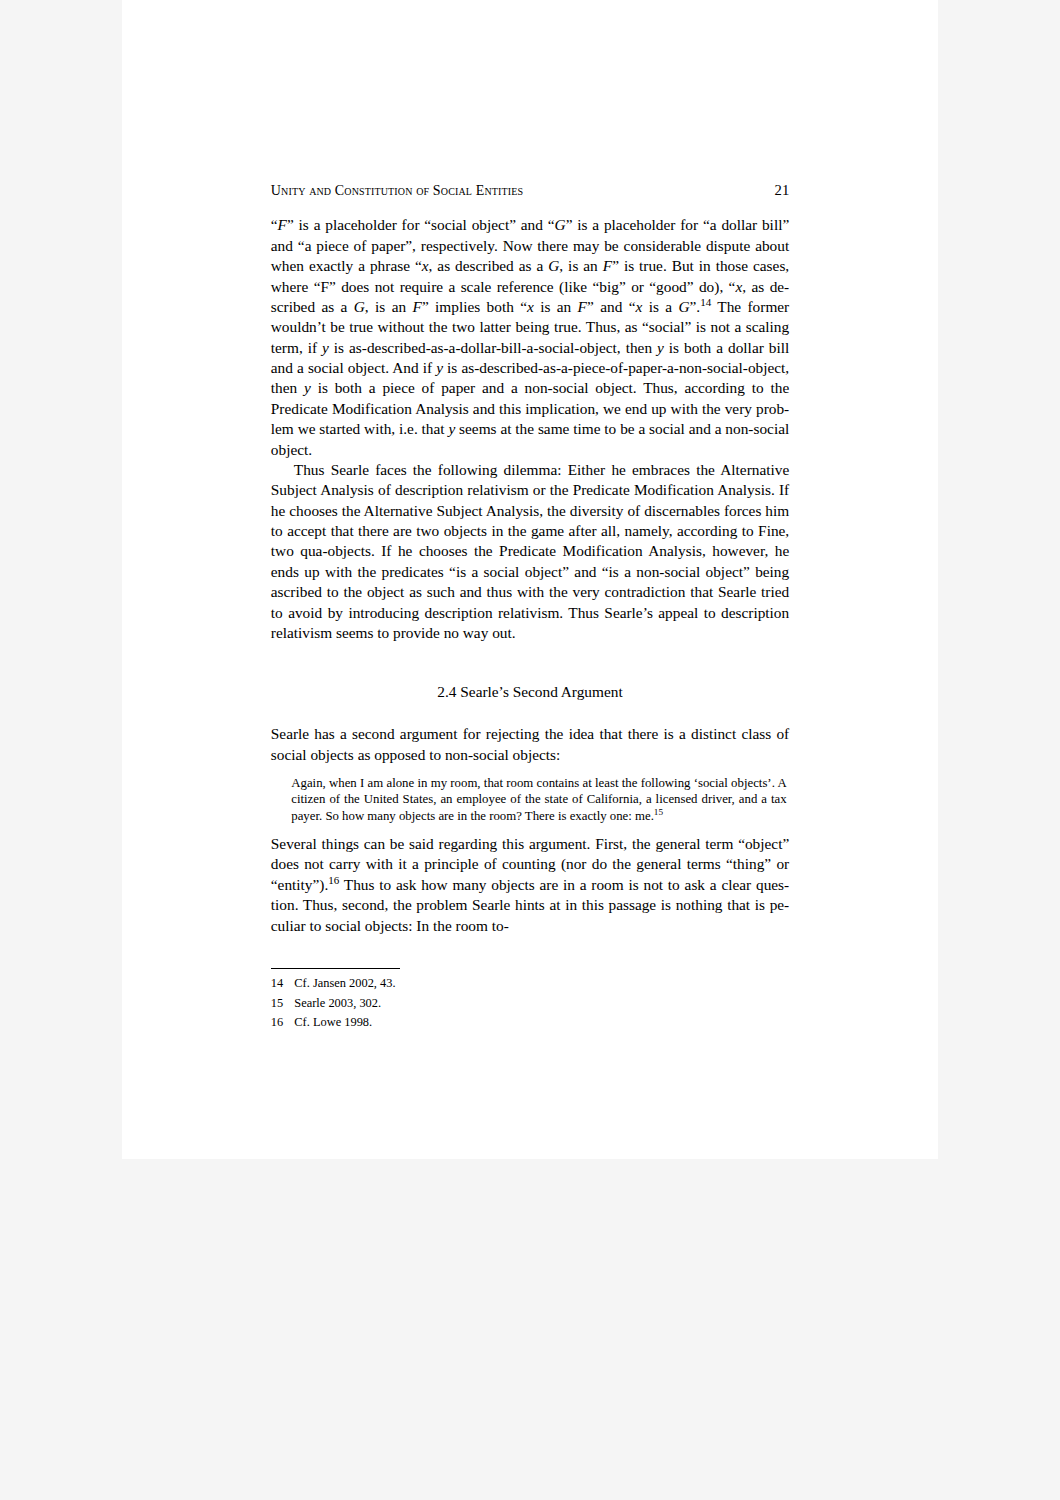Unity and Constitution of Social Entities 21
“F” is a placeholder for “social object” and “G” is a placeholder for “a dollar bill” and “a piece of paper”, respectively. Now there may be considerable dispute about when exactly a phrase “x, as described as a G, is an F” is true. But in those cases, where “F” does not require a scale reference (like “big” or “good” do), “x, as described as a G, is an F” implies both “x is an F” and “x is a G”.14 The former wouldn’t be true without the two latter being true. Thus, as “social” is not a scaling term, if y is as-described-as-a-dollar-bill-a-social-object, then y is both a dollar bill and a social object. And if y is as-described-as-a-piece-of-paper-a-non-social-object, then y is both a piece of paper and a non-social object. Thus, according to the Predicate Modification Analysis and this implication, we end up with the very problem we started with, i.e. that y seems at the same time to be a social and a non-social object.
Thus Searle faces the following dilemma: Either he embraces the Alternative Subject Analysis of description relativism or the Predicate Modification Analysis. If he chooses the Alternative Subject Analysis, the diversity of discernables forces him to accept that there are two objects in the game after all, namely, according to Fine, two qua-objects. If he chooses the Predicate Modification Analysis, however, he ends up with the predicates “is a social object” and “is a non-social object” being ascribed to the object as such and thus with the very contradiction that Searle tried to avoid by introducing description relativism. Thus Searle’s appeal to description relativism seems to provide no way out.
2.4 Searle’s Second Argument
Searle has a second argument for rejecting the idea that there is a distinct class of social objects as opposed to non-social objects:
Again, when I am alone in my room, that room contains at least the following ‘social objects’. A citizen of the United States, an employee of the state of California, a licensed driver, and a tax payer. So how many objects are in the room? There is exactly one: me.15
Several things can be said regarding this argument. First, the general term “object” does not carry with it a principle of counting (nor do the general terms “thing” or “entity”).16 Thus to ask how many objects are in a room is not to ask a clear question. Thus, second, the problem Searle hints at in this passage is nothing that is peculiar to social objects: In the room to-
| 14 | Cf. Jansen 2002, 43. |
| 15 | Searle 2003, 302. |
| 16 | Cf. Lowe 1998. |